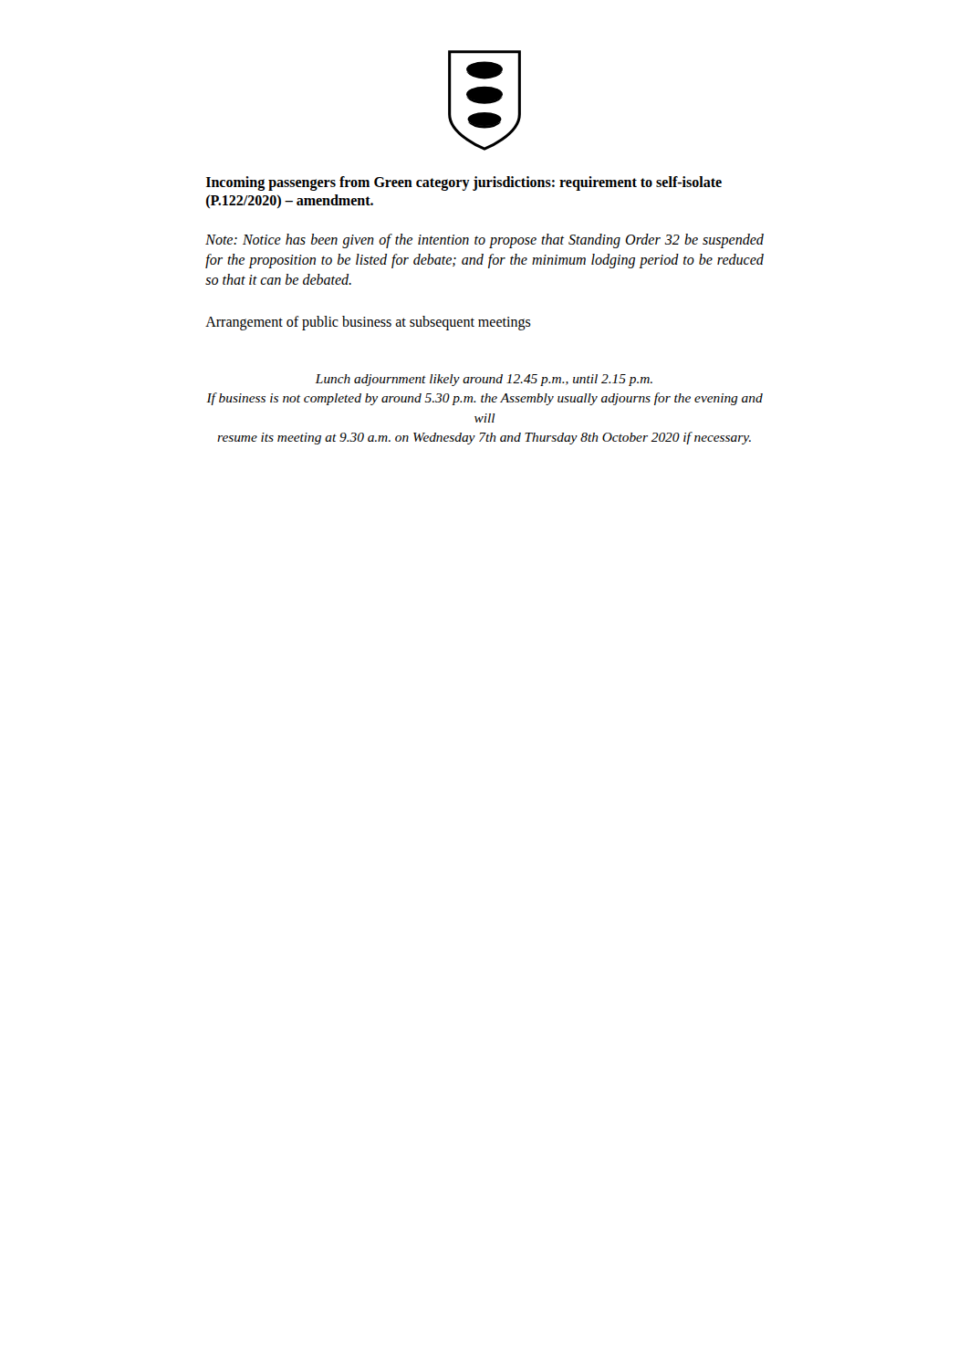Incoming passengers from Green category jurisdictions: requirement to self-isolate (P.122/2020) – amendment.
Note: Notice has been given of the intention to propose that Standing Order 32 be suspended for the proposition to be listed for debate; and for the minimum lodging period to be reduced so that it can be debated.
Arrangement of public business at subsequent meetings
Lunch adjournment likely around 12.45 p.m., until 2.15 p.m. If business is not completed by around 5.30 p.m. the Assembly usually adjourns for the evening and will resume its meeting at 9.30 a.m. on Wednesday 7th and Thursday 8th October 2020 if necessary.